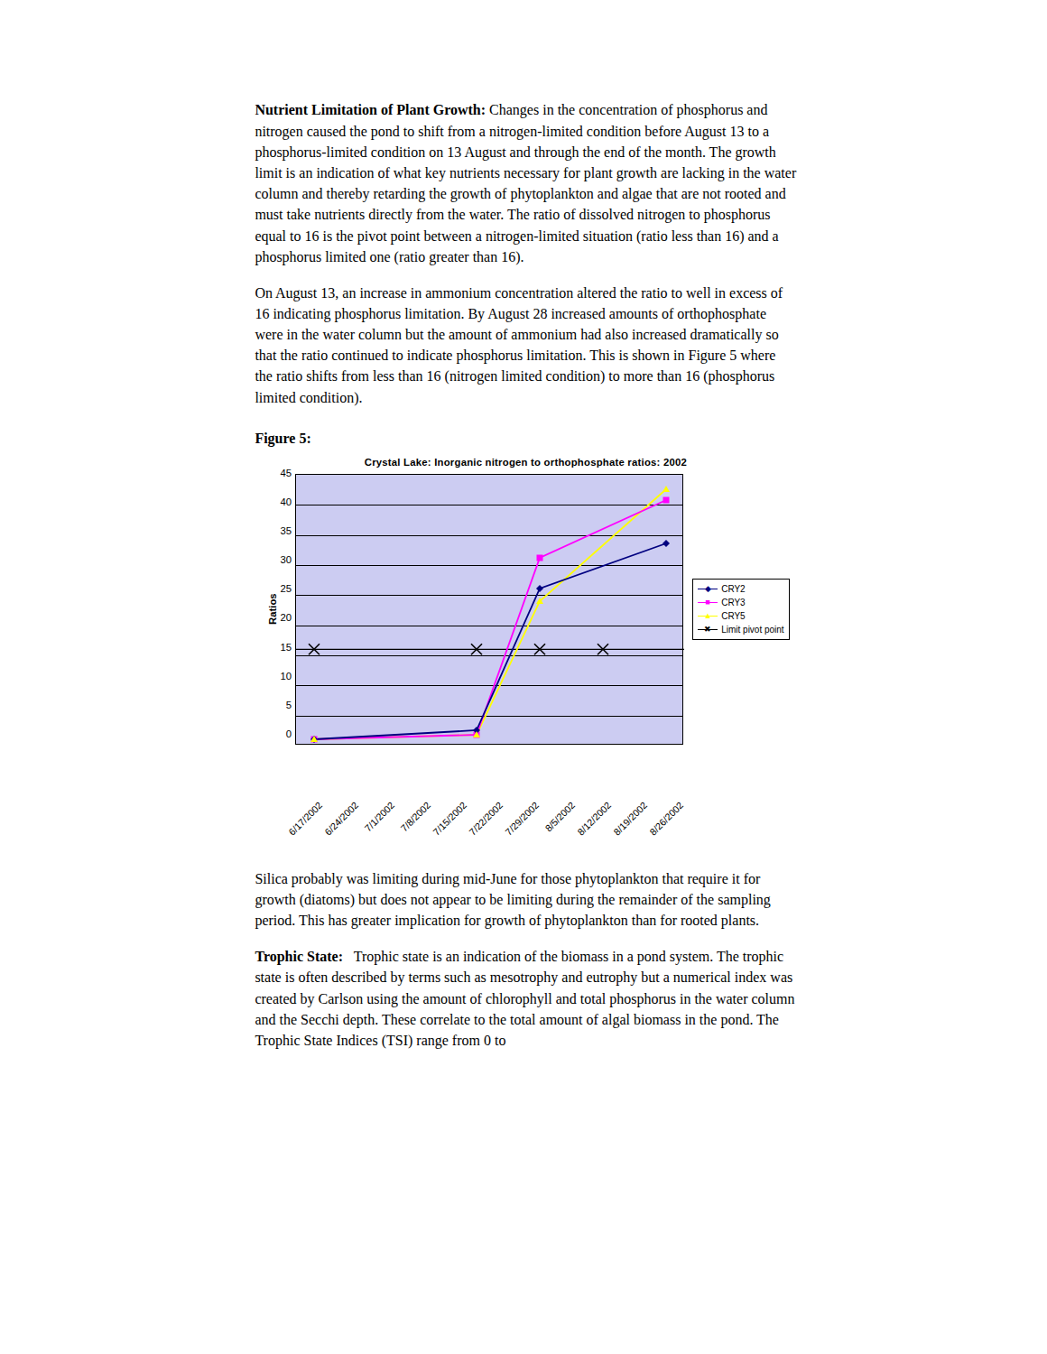Nutrient Limitation of Plant Growth: Changes in the concentration of phosphorus and nitrogen caused the pond to shift from a nitrogen-limited condition before August 13 to a phosphorus-limited condition on 13 August and through the end of the month. The growth limit is an indication of what key nutrients necessary for plant growth are lacking in the water column and thereby retarding the growth of phytoplankton and algae that are not rooted and must take nutrients directly from the water. The ratio of dissolved nitrogen to phosphorus equal to 16 is the pivot point between a nitrogen-limited situation (ratio less than 16) and a phosphorus limited one (ratio greater than 16).
On August 13, an increase in ammonium concentration altered the ratio to well in excess of 16 indicating phosphorus limitation. By August 28 increased amounts of orthophosphate were in the water column but the amount of ammonium had also increased dramatically so that the ratio continued to indicate phosphorus limitation. This is shown in Figure 5 where the ratio shifts from less than 16 (nitrogen limited condition) to more than 16 (phosphorus limited condition).
Figure 5:
Crystal Lake: Inorganic nitrogen to orthophosphate ratios: 2002
Ratios
45 40 35 30 25 20 15 10 5 0
◆CRY2
■CRY3
▲CRY5
✖Limit pivot point
6/17/2002 6/24/2002 7/1/2002 7/8/2002 7/15/2002 7/22/2002 7/29/2002 8/5/2002 8/12/2002 8/19/2002 8/26/2002
Silica probably was limiting during mid-June for those phytoplankton that require it for growth (diatoms) but does not appear to be limiting during the remainder of the sampling period. This has greater implication for growth of phytoplankton than for rooted plants.
Trophic State: Trophic state is an indication of the biomass in a pond system. The trophic state is often described by terms such as mesotrophy and eutrophy but a numerical index was created by Carlson using the amount of chlorophyll and total phosphorus in the water column and the Secchi depth. These correlate to the total amount of algal biomass in the pond. The Trophic State Indices (TSI) range from 0 to